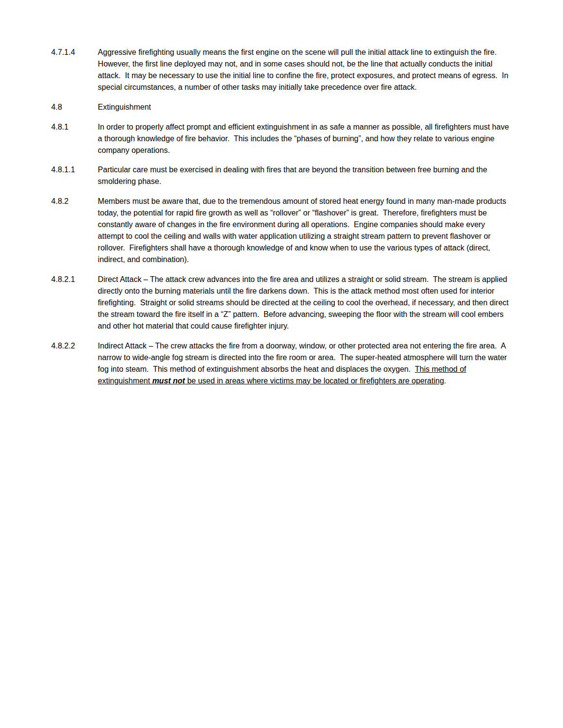4.7.1.4
Aggressive firefighting usually means the first engine on the scene will pull the initial attack line to extinguish the fire. However, the first line deployed may not, and in some cases should not, be the line that actually conducts the initial attack. It may be necessary to use the initial line to confine the fire, protect exposures, and protect means of egress. In special circumstances, a number of other tasks may initially take precedence over fire attack.
4.8
Extinguishment
4.8.1
In order to properly affect prompt and efficient extinguishment in as safe a manner as possible, all firefighters must have a thorough knowledge of fire behavior. This includes the “phases of burning”, and how they relate to various engine company operations.
4.8.1.1
Particular care must be exercised in dealing with fires that are beyond the transition between free burning and the smoldering phase.
4.8.2
Members must be aware that, due to the tremendous amount of stored heat energy found in many man-made products today, the potential for rapid fire growth as well as “rollover” or “flashover” is great. Therefore, firefighters must be constantly aware of changes in the fire environment during all operations. Engine companies should make every attempt to cool the ceiling and walls with water application utilizing a straight stream pattern to prevent flashover or rollover. Firefighters shall have a thorough knowledge of and know when to use the various types of attack (direct, indirect, and combination).
4.8.2.1
Direct Attack – The attack crew advances into the fire area and utilizes a straight or solid stream. The stream is applied directly onto the burning materials until the fire darkens down. This is the attack method most often used for interior firefighting. Straight or solid streams should be directed at the ceiling to cool the overhead, if necessary, and then direct the stream toward the fire itself in a “Z” pattern. Before advancing, sweeping the floor with the stream will cool embers and other hot material that could cause firefighter injury.
4.8.2.2
Indirect Attack – The crew attacks the fire from a doorway, window, or other protected area not entering the fire area. A narrow to wide-angle fog stream is directed into the fire room or area. The super-heated atmosphere will turn the water fog into steam. This method of extinguishment absorbs the heat and displaces the oxygen. This method of extinguishment must not be used in areas where victims may be located or firefighters are operating.